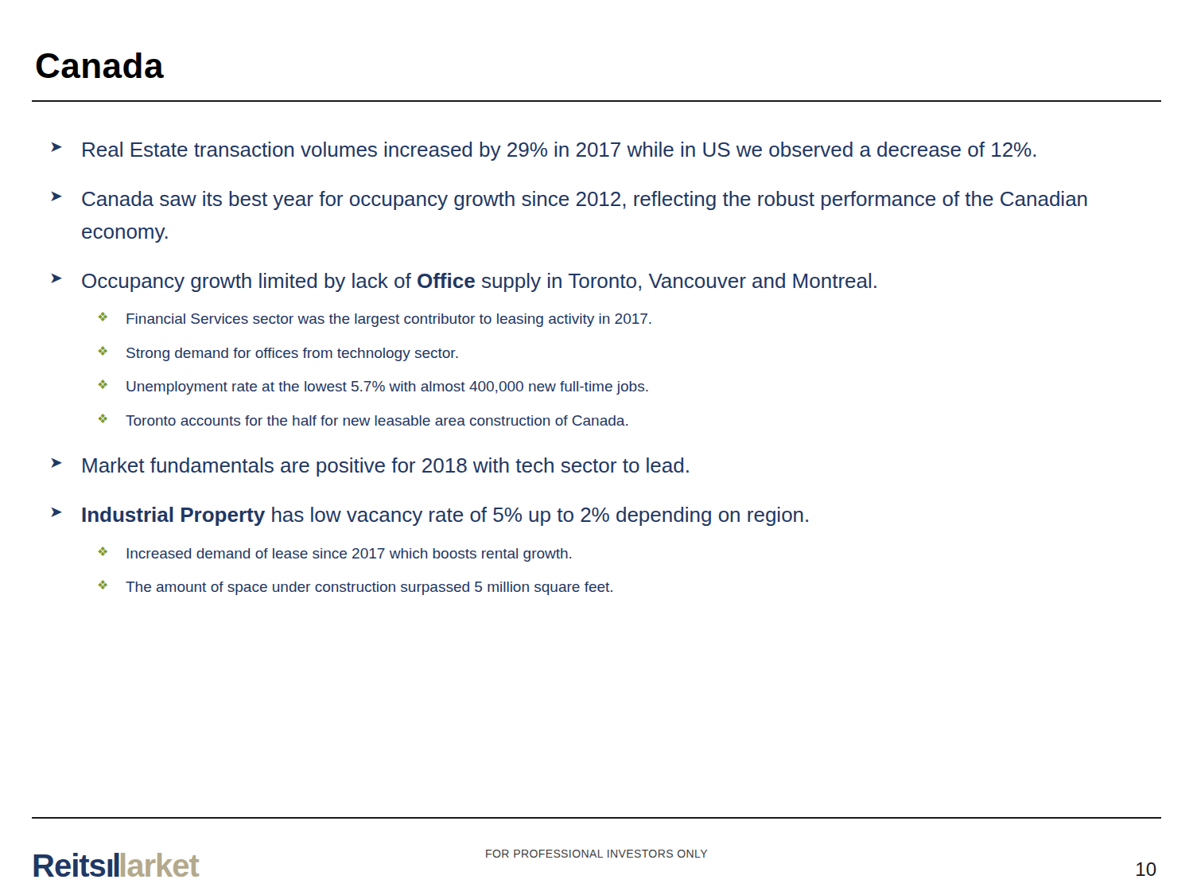Canada
Real Estate transaction volumes increased by 29% in 2017 while in US we observed a decrease of 12%.
Canada saw its best year for occupancy growth since 2012, reflecting the robust performance of the Canadian economy.
Occupancy growth limited by lack of Office supply in Toronto, Vancouver and Montreal.
Financial Services sector was the largest contributor to leasing activity in 2017.
Strong demand for offices from technology sector.
Unemployment rate at the lowest 5.7% with almost 400,000 new full-time jobs.
Toronto accounts for the half for new leasable area construction of Canada.
Market fundamentals are positive for 2018 with tech sector to lead.
Industrial Property has low vacancy rate of 5% up to 2% depending on region.
Increased demand of lease since 2017 which boosts rental growth.
The amount of space under construction surpassed 5 million square feet.
Reits ıl larket
FOR PROFESSIONAL INVESTORS ONLY
10